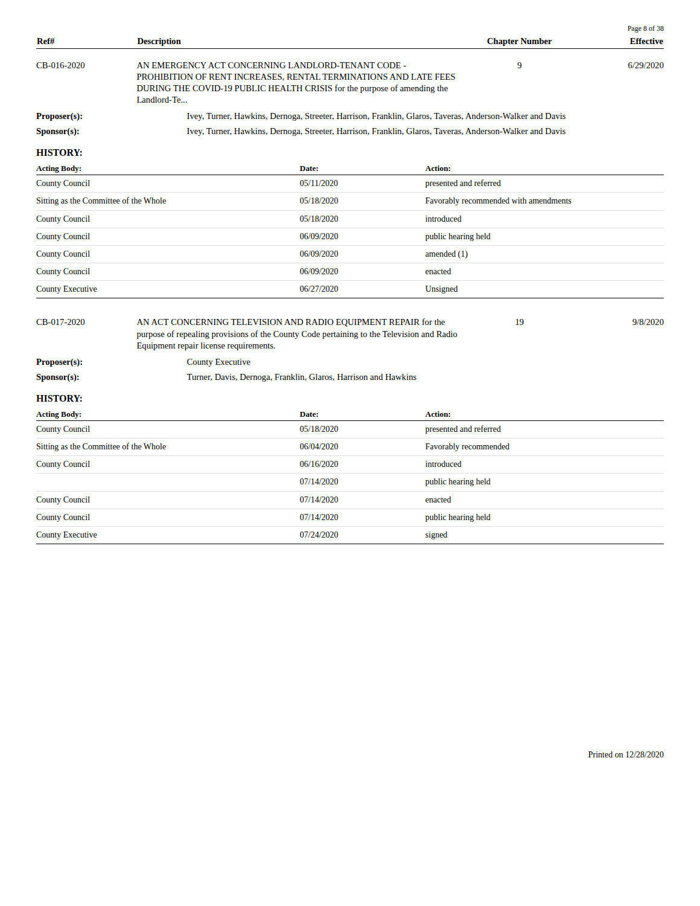Page 8 of 38
| Ref# | Description | Chapter Number | Effective |
| CB-016-2020 | AN EMERGENCY ACT CONCERNING LANDLORD-TENANT CODE - PROHIBITION OF RENT INCREASES, RENTAL TERMINATIONS AND LATE FEES DURING THE COVID-19 PUBLIC HEALTH CRISIS for the purpose of amending the Landlord-Te... | 9 | 6/29/2020 |
| Proposer(s): | Ivey, Turner, Hawkins, Dernoga, Streeter, Harrison, Franklin, Glaros, Taveras, Anderson-Walker and Davis |
| Sponsor(s): | Ivey, Turner, Hawkins, Dernoga, Streeter, Harrison, Franklin, Glaros, Taveras, Anderson-Walker and Davis |
HISTORY:
| Acting Body: | Date: | Action: |
| --- | --- | --- |
| County Council | 05/11/2020 | presented and referred |
| Sitting as the Committee of the Whole | 05/18/2020 | Favorably recommended with amendments |
| County Council | 05/18/2020 | introduced |
| County Council | 06/09/2020 | public hearing held |
| County Council | 06/09/2020 | amended (1) |
| County Council | 06/09/2020 | enacted |
| County Executive | 06/27/2020 | Unsigned |
| CB-017-2020 | AN ACT CONCERNING TELEVISION AND RADIO EQUIPMENT REPAIR for the purpose of repealing provisions of the County Code pertaining to the Television and Radio Equipment repair license requirements. | 19 | 9/8/2020 |
| Proposer(s): | County Executive |
| Sponsor(s): | Turner, Davis, Dernoga, Franklin, Glaros, Harrison and Hawkins |
HISTORY:
| Acting Body: | Date: | Action: |
| --- | --- | --- |
| County Council | 05/18/2020 | presented and referred |
| Sitting as the Committee of the Whole | 06/04/2020 | Favorably recommended |
| County Council | 06/16/2020 | introduced |
| | 07/14/2020 | public hearing held |
| County Council | 07/14/2020 | enacted |
| County Council | 07/14/2020 | public hearing held |
| County Executive | 07/24/2020 | signed |
Printed on 12/28/2020